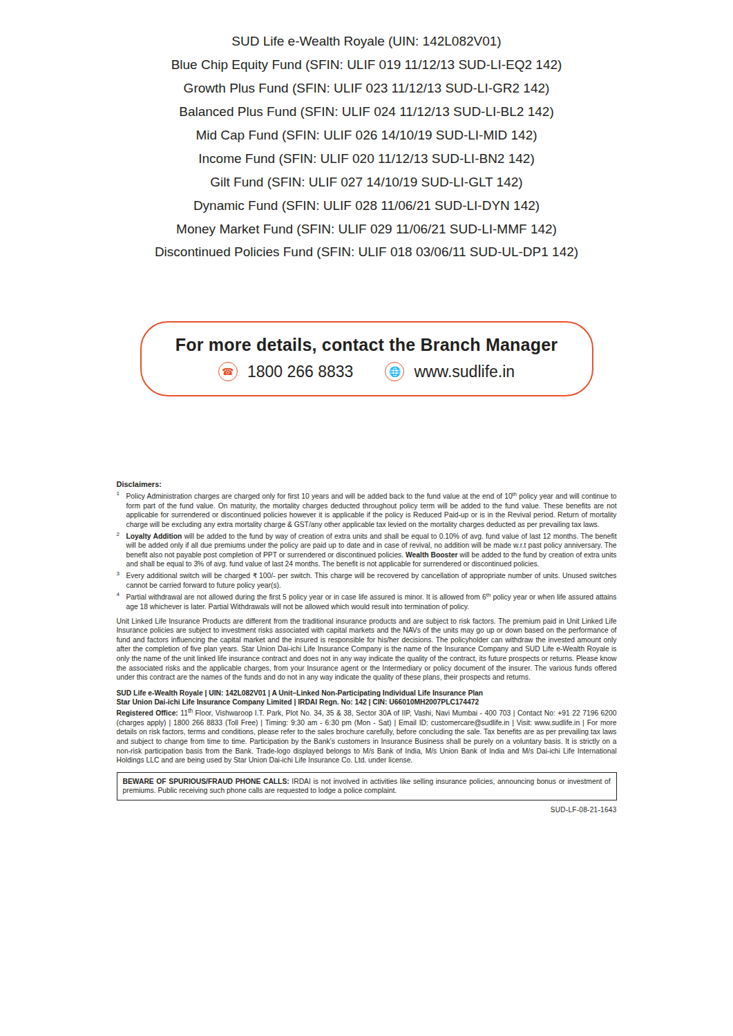SUD Life e-Wealth Royale (UIN: 142L082V01)
Blue Chip Equity Fund (SFIN: ULIF 019 11/12/13 SUD-LI-EQ2 142)
Growth Plus Fund (SFIN: ULIF 023 11/12/13 SUD-LI-GR2 142)
Balanced Plus Fund (SFIN: ULIF 024 11/12/13 SUD-LI-BL2 142)
Mid Cap Fund (SFIN: ULIF 026 14/10/19 SUD-LI-MID 142)
Income Fund (SFIN: ULIF 020 11/12/13 SUD-LI-BN2 142)
Gilt Fund (SFIN: ULIF 027 14/10/19 SUD-LI-GLT 142)
Dynamic Fund (SFIN: ULIF 028 11/06/21 SUD-LI-DYN 142)
Money Market Fund (SFIN: ULIF 029 11/06/21 SUD-LI-MMF 142)
Discontinued Policies Fund (SFIN: ULIF 018 03/06/11 SUD-UL-DP1 142)
For more details, contact the Branch Manager
☎ 1800 266 8833 🌐 www.sudlife.in
Disclaimers:
1 Policy Administration charges are charged only for first 10 years and will be added back to the fund value at the end of 10th policy year and will continue to form part of the fund value. On maturity, the mortality charges deducted throughout policy term will be added to the fund value. These benefits are not applicable for surrendered or discontinued policies however it is applicable if the policy is Reduced Paid-up or is in the Revival period. Return of mortality charge will be excluding any extra mortality charge & GST/any other applicable tax levied on the mortality charges deducted as per prevailing tax laws.
2 Loyalty Addition will be added to the fund by way of creation of extra units and shall be equal to 0.10% of avg. fund value of last 12 months. The benefit will be added only if all due premiums under the policy are paid up to date and in case of revival, no addition will be made w.r.t past policy anniversary. The benefit also not payable post completion of PPT or surrendered or discontinued policies. Wealth Booster will be added to the fund by creation of extra units and shall be equal to 3% of avg. fund value of last 24 months. The benefit is not applicable for surrendered or discontinued policies.
3 Every additional switch will be charged ₹ 100/- per switch. This charge will be recovered by cancellation of appropriate number of units. Unused switches cannot be carried forward to future policy year(s).
4 Partial withdrawal are not allowed during the first 5 policy year or in case life assured is minor. It is allowed from 6th policy year or when life assured attains age 18 whichever is later. Partial Withdrawals will not be allowed which would result into termination of policy.
Unit Linked Life Insurance Products are different from the traditional insurance products and are subject to risk factors. The premium paid in Unit Linked Life Insurance policies are subject to investment risks associated with capital markets and the NAVs of the units may go up or down based on the performance of fund and factors influencing the capital market and the insured is responsible for his/her decisions. The policyholder can withdraw the invested amount only after the completion of five plan years. Star Union Dai-ichi Life Insurance Company is the name of the Insurance Company and SUD Life e-Wealth Royale is only the name of the unit linked life insurance contract and does not in any way indicate the quality of the contract, its future prospects or returns. Please know the associated risks and the applicable charges, from your Insurance agent or the Intermediary or policy document of the insurer. The various funds offered under this contract are the names of the funds and do not in any way indicate the quality of these plans, their prospects and returns.
SUD Life e-Wealth Royale | UIN: 142L082V01 | A Unit–Linked Non-Participating Individual Life Insurance Plan
Star Union Dai-ichi Life Insurance Company Limited | IRDAI Regn. No: 142 | CIN: U66010MH2007PLC174472
Registered Office: 11th Floor, Vishwaroop I.T. Park, Plot No. 34, 35 & 38, Sector 30A of IIP, Vashi, Navi Mumbai - 400 703 | Contact No: +91 22 7196 6200 (charges apply) | 1800 266 8833 (Toll Free) | Timing: 9:30 am - 6:30 pm (Mon - Sat) | Email ID: customercare@sudlife.in | Visit: www.sudlife.in | For more details on risk factors, terms and conditions, please refer to the sales brochure carefully, before concluding the sale. Tax benefits are as per prevailing tax laws and subject to change from time to time. Participation by the Bank’s customers in Insurance Business shall be purely on a voluntary basis. It is strictly on a non-risk participation basis from the Bank. Trade-logo displayed belongs to M/s Bank of India, M/s Union Bank of India and M/s Dai-ichi Life International Holdings LLC and are being used by Star Union Dai-ichi Life Insurance Co. Ltd. under license.
BEWARE OF SPURIOUS/FRAUD PHONE CALLS: IRDAI is not involved in activities like selling insurance policies, announcing bonus or investment of premiums. Public receiving such phone calls are requested to lodge a police complaint.
SUD-LF-08-21-1643